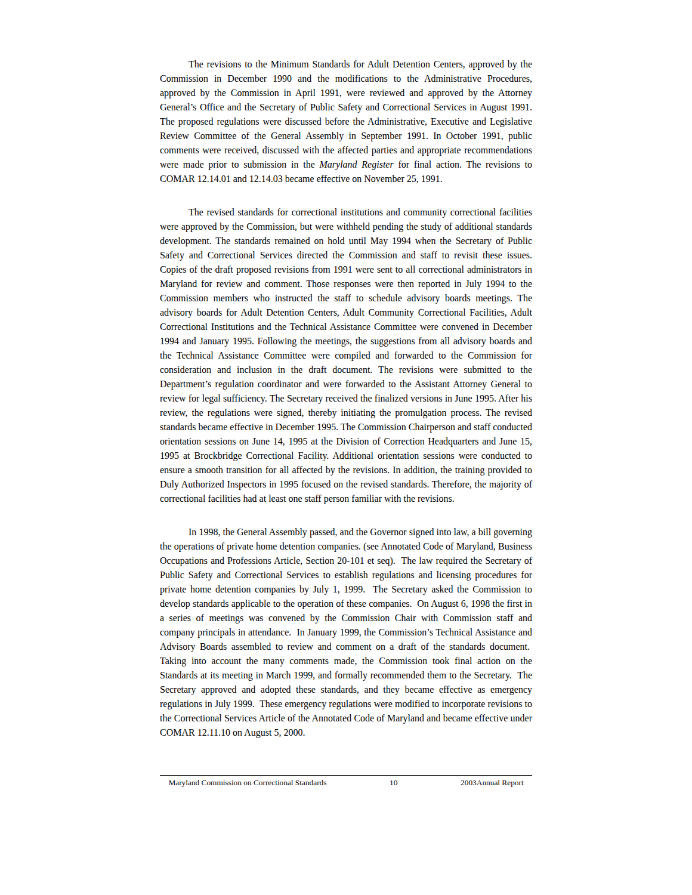The revisions to the Minimum Standards for Adult Detention Centers, approved by the Commission in December 1990 and the modifications to the Administrative Procedures, approved by the Commission in April 1991, were reviewed and approved by the Attorney General’s Office and the Secretary of Public Safety and Correctional Services in August 1991. The proposed regulations were discussed before the Administrative, Executive and Legislative Review Committee of the General Assembly in September 1991. In October 1991, public comments were received, discussed with the affected parties and appropriate recommendations were made prior to submission in the Maryland Register for final action. The revisions to COMAR 12.14.01 and 12.14.03 became effective on November 25, 1991.
The revised standards for correctional institutions and community correctional facilities were approved by the Commission, but were withheld pending the study of additional standards development. The standards remained on hold until May 1994 when the Secretary of Public Safety and Correctional Services directed the Commission and staff to revisit these issues. Copies of the draft proposed revisions from 1991 were sent to all correctional administrators in Maryland for review and comment. Those responses were then reported in July 1994 to the Commission members who instructed the staff to schedule advisory boards meetings. The advisory boards for Adult Detention Centers, Adult Community Correctional Facilities, Adult Correctional Institutions and the Technical Assistance Committee were convened in December 1994 and January 1995. Following the meetings, the suggestions from all advisory boards and the Technical Assistance Committee were compiled and forwarded to the Commission for consideration and inclusion in the draft document. The revisions were submitted to the Department’s regulation coordinator and were forwarded to the Assistant Attorney General to review for legal sufficiency. The Secretary received the finalized versions in June 1995. After his review, the regulations were signed, thereby initiating the promulgation process. The revised standards became effective in December 1995. The Commission Chairperson and staff conducted orientation sessions on June 14, 1995 at the Division of Correction Headquarters and June 15, 1995 at Brockbridge Correctional Facility. Additional orientation sessions were conducted to ensure a smooth transition for all affected by the revisions. In addition, the training provided to Duly Authorized Inspectors in 1995 focused on the revised standards. Therefore, the majority of correctional facilities had at least one staff person familiar with the revisions.
In 1998, the General Assembly passed, and the Governor signed into law, a bill governing the operations of private home detention companies. (see Annotated Code of Maryland, Business Occupations and Professions Article, Section 20-101 et seq). The law required the Secretary of Public Safety and Correctional Services to establish regulations and licensing procedures for private home detention companies by July 1, 1999. The Secretary asked the Commission to develop standards applicable to the operation of these companies. On August 6, 1998 the first in a series of meetings was convened by the Commission Chair with Commission staff and company principals in attendance. In January 1999, the Commission’s Technical Assistance and Advisory Boards assembled to review and comment on a draft of the standards document. Taking into account the many comments made, the Commission took final action on the Standards at its meeting in March 1999, and formally recommended them to the Secretary. The Secretary approved and adopted these standards, and they became effective as emergency regulations in July 1999. These emergency regulations were modified to incorporate revisions to the Correctional Services Article of the Annotated Code of Maryland and became effective under COMAR 12.11.10 on August 5, 2000.
Maryland Commission on Correctional Standards 10 2003Annual Report